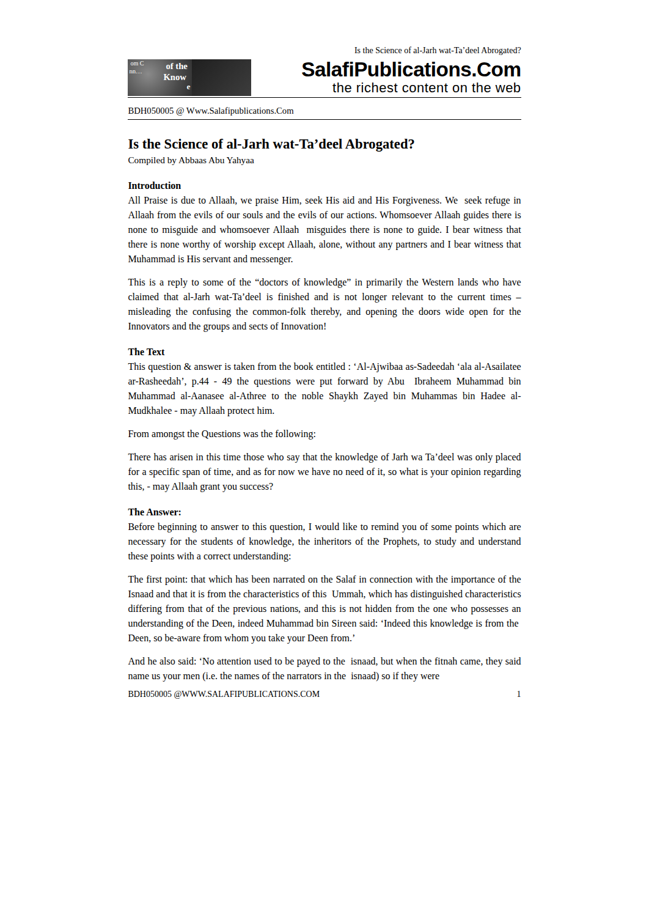Is the Science of al-Jarh wat-Ta’deel Abrogated?
om C nn… of the Know e
SalafiPublications.Com
the richest content on the web
BDH050005 @ Www.Salafipublications.Com
Is the Science of al-Jarh wat-Ta’deel Abrogated?
Compiled by Abbaas Abu Yahyaa
Introduction
All Praise is due to Allaah, we praise Him, seek His aid and His Forgiveness. We seek refuge in Allaah from the evils of our souls and the evils of our actions. Whomsoever Allaah guides there is none to misguide and whomsoever Allaah misguides there is none to guide. I bear witness that there is none worthy of worship except Allaah, alone, without any partners and I bear witness that Muhammad is His servant and messenger.
This is a reply to some of the “doctors of knowledge” in primarily the Western lands who have claimed that al-Jarh wat-Ta’deel is finished and is not longer relevant to the current times – misleading the confusing the common-folk thereby, and opening the doors wide open for the Innovators and the groups and sects of Innovation!
The Text
This question & answer is taken from the book entitled : ‘Al-Ajwibaa as-Sadeedah ‘ala al-Asailatee ar-Rasheedah’, p.44 - 49 the questions were put forward by Abu Ibraheem Muhammad bin Muhammad al-Aanasee al-Athree to the noble Shaykh Zayed bin Muhammas bin Hadee al-Mudkhalee - may Allaah protect him.
From amongst the Questions was the following:
There has arisen in this time those who say that the knowledge of Jarh wa Ta’deel was only placed for a specific span of time, and as for now we have no need of it, so what is your opinion regarding this, - may Allaah grant you success?
The Answer:
Before beginning to answer to this question, I would like to remind you of some points which are necessary for the students of knowledge, the inheritors of the Prophets, to study and understand these points with a correct understanding:
The first point: that which has been narrated on the Salaf in connection with the importance of the Isnaad and that it is from the characteristics of this Ummah, which has distinguished characteristics differing from that of the previous nations, and this is not hidden from the one who possesses an understanding of the Deen, indeed Muhammad bin Sireen said: ‘Indeed this knowledge is from the Deen, so be-aware from whom you take your Deen from.’
And he also said: ‘No attention used to be payed to the isnaad, but when the fitnah came, they said name us your men (i.e. the names of the narrators in the isnaad) so if they were
BDH050005 @WWW.SALAFIPUBLICATIONS.COM 1